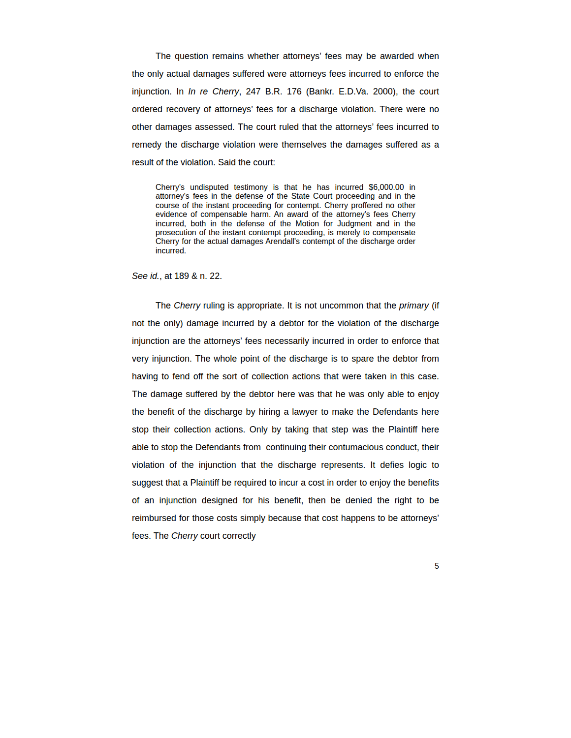The question remains whether attorneys’ fees may be awarded when the only actual damages suffered were attorneys fees incurred to enforce the injunction. In In re Cherry, 247 B.R. 176 (Bankr. E.D.Va. 2000), the court ordered recovery of attorneys’ fees for a discharge violation. There were no other damages assessed. The court ruled that the attorneys’ fees incurred to remedy the discharge violation were themselves the damages suffered as a result of the violation. Said the court:
Cherry's undisputed testimony is that he has incurred $6,000.00 in attorney's fees in the defense of the State Court proceeding and in the course of the instant proceeding for contempt. Cherry proffered no other evidence of compensable harm. An award of the attorney's fees Cherry incurred, both in the defense of the Motion for Judgment and in the prosecution of the instant contempt proceeding, is merely to compensate Cherry for the actual damages Arendall's contempt of the discharge order incurred.
See id., at 189 & n. 22.
The Cherry ruling is appropriate. It is not uncommon that the primary (if not the only) damage incurred by a debtor for the violation of the discharge injunction are the attorneys’ fees necessarily incurred in order to enforce that very injunction. The whole point of the discharge is to spare the debtor from having to fend off the sort of collection actions that were taken in this case. The damage suffered by the debtor here was that he was only able to enjoy the benefit of the discharge by hiring a lawyer to make the Defendants here stop their collection actions. Only by taking that step was the Plaintiff here able to stop the Defendants from continuing their contumacious conduct, their violation of the injunction that the discharge represents. It defies logic to suggest that a Plaintiff be required to incur a cost in order to enjoy the benefits of an injunction designed for his benefit, then be denied the right to be reimbursed for those costs simply because that cost happens to be attorneys’ fees. The Cherry court correctly
5